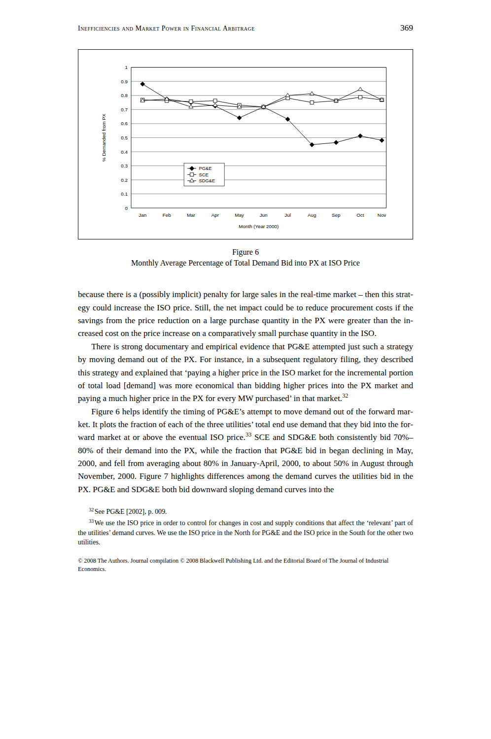Inefficiencies and Market Power in Financial Arbitrage 369
1 0.9 0.8 0.7 0.6 0.5 0.4 0.3 0.2 0.1 0 % Demanded from PX Jan Feb Mar Apr May Jun Jul Aug Sep Oct Nov Month (Year 2000) PG&E SCE SDG&E
Figure 6 Monthly Average Percentage of Total Demand Bid into PX at ISO Price
because there is a (possibly implicit) penalty for large sales in the real-time market – then this strategy could increase the ISO price. Still, the net impact could be to reduce procurement costs if the savings from the price reduction on a large purchase quantity in the PX were greater than the increased cost on the price increase on a comparatively small purchase quantity in the ISO.
There is strong documentary and empirical evidence that PG&E attempted just such a strategy by moving demand out of the PX. For instance, in a subsequent regulatory filing, they described this strategy and explained that ‘paying a higher price in the ISO market for the incremental portion of total load [demand] was more economical than bidding higher prices into the PX market and paying a much higher price in the PX for every MW purchased’ in that market.32
Figure 6 helps identify the timing of PG&E’s attempt to move demand out of the forward market. It plots the fraction of each of the three utilities’ total end use demand that they bid into the forward market at or above the eventual ISO price.33 SCE and SDG&E both consistently bid 70%–80% of their demand into the PX, while the fraction that PG&E bid in began declining in May, 2000, and fell from averaging about 80% in January-April, 2000, to about 50% in August through November, 2000. Figure 7 highlights differences among the demand curves the utilities bid in the PX. PG&E and SDG&E both bid downward sloping demand curves into the
32See PG&E [2002], p. 009.
33We use the ISO price in order to control for changes in cost and supply conditions that affect the ‘relevant’ part of the utilities’ demand curves. We use the ISO price in the North for PG&E and the ISO price in the South for the other two utilities.
© 2008 The Authors. Journal compilation © 2008 Blackwell Publishing Ltd. and the Editorial Board of The Journal of Industrial Economics.